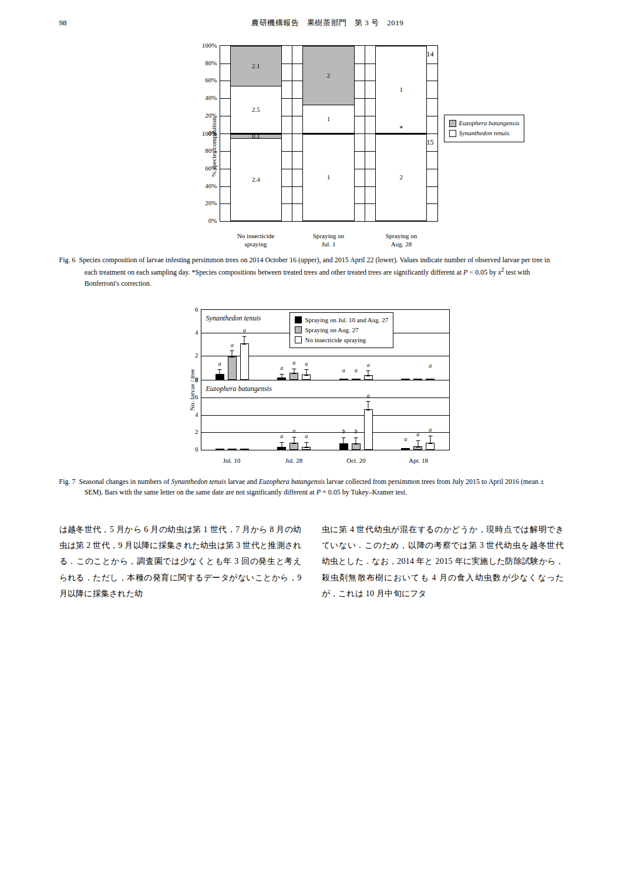98
農研機構報告　果樹茶部門　第 3 号　2019
% species composition
100% 80% 60% 40% 20% 0%
Oct. 16, 2014
2.1
2.5
2
1
1
*
100% 80% 60% 40% 20% 0%
Apr. 22, 2015
0.1
2.4
1
2
Euzophera batangensis
Synanthedon tenuis
No insecticide
spraying
Spraying on
Jul. 1
Spraying on
Aug. 28
Fig. 6 Species composition of larvae infesting persimmon trees on 2014 October 16 (upper), and 2015 April 22 (lower). Values indicate number of observed larvae per tree in each treatment on each sampling day. *Species compositions between treated trees and other treated trees are significantly different at P < 0.05 by x2 test with Bonferroni's correction.
No. larvae / tree
Synanthedon tenuis
6 4 2 0
Spraying on Jul. 10 and Aug. 27
Spraying on Aug. 27
No insecticide spraying
a
a
a
a
a
a
a
a
a
a
Euzophera batangensis
8 6 4 2 0
a
a
a
b
b
a
a
a
a
Jul. 10
Jul. 28
Oct. 20
Apr. 18
Fig. 7 Seasonal changes in numbers of Synanthedon tenuis larvae and Euzophera batangensis larvae collected from persimmon trees from July 2015 to April 2016 (mean ± SEM). Bars with the same letter on the same date are not significantly different at P = 0.05 by Tukey–Kramer test.
は越冬世代，5 月から 6 月の幼虫は第 1 世代，7 月から 8 月の幼虫は第 2 世代，9 月以降に採集された幼虫は第 3 世代と推測される．このことから，調査園では少なくとも年 3 回の発生と考えられる．ただし，本種の発育に関するデータがないことから，9 月以降に採集された幼
虫に第 4 世代幼虫が混在するのかどうか，現時点では解明できていない．このため，以降の考察では第 3 世代幼虫を越冬世代幼虫とした．なお，2014 年と 2015 年に実施した防除試験から，殺虫剤無散布樹においても 4 月の食入幼虫数が少なくなったが，これは 10 月中旬にフタ